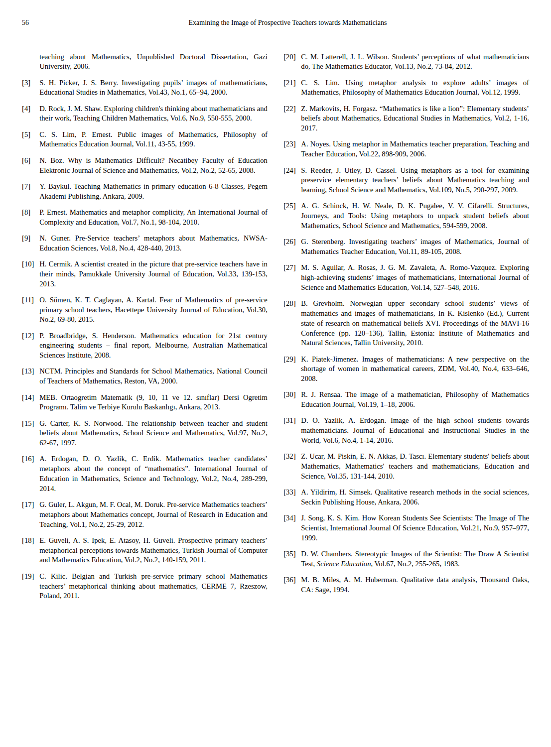56 Examining the Image of Prospective Teachers towards Mathematicians
teaching about Mathematics, Unpublished Doctoral Dissertation, Gazi University, 2006.
[3] S. H. Picker, J. S. Berry. Investigating pupils’ images of mathematicians, Educational Studies in Mathematics, Vol.43, No.1, 65–94, 2000.
[4] D. Rock, J. M. Shaw. Exploring children's thinking about mathematicians and their work, Teaching Children Mathematics, Vol.6, No.9, 550-555, 2000.
[5] C. S. Lim, P. Ernest. Public images of Mathematics, Philosophy of Mathematics Education Journal, Vol.11, 43-55, 1999.
[6] N. Boz. Why is Mathematics Difficult? Necatibey Faculty of Education Elektronic Journal of Science and Mathematics, Vol.2, No.2, 52-65, 2008.
[7] Y. Baykul. Teaching Mathematics in primary education 6-8 Classes, Pegem Akademi Publishing, Ankara, 2009.
[8] P. Ernest. Mathematics and metaphor complicity, An International Journal of Complexity and Education, Vol.7, No.1, 98-104, 2010.
[9] N. Guner. Pre-Service teachers’ metaphors about Mathematics, NWSA-Education Sciences, Vol.8, No.4, 428-440, 2013.
[10] H. Cermik. A scientist created in the picture that pre-service teachers have in their minds, Pamukkale University Journal of Education, Vol.33, 139-153, 2013.
[11] O. Sümen, K. T. Caglayan, A. Kartal. Fear of Mathematics of pre-service primary school teachers, Hacettepe University Journal of Education, Vol.30, No.2, 69-80, 2015.
[12] P. Broadbridge, S. Henderson. Mathematics education for 21st century engineering students – final report, Melbourne, Australian Mathematical Sciences Institute, 2008.
[13] NCTM. Principles and Standards for School Mathematics, National Council of Teachers of Mathematics, Reston, VA, 2000.
[14] MEB. Ortaogretim Matematik (9, 10, 11 ve 12. sınıflar) Dersi Ogretim Programı. Talim ve Terbiye Kurulu Baskanlıgı, Ankara, 2013.
[15] G. Carter, K. S. Norwood. The relationship between teacher and student beliefs about Mathematics, School Science and Mathematics, Vol.97, No.2, 62-67, 1997.
[16] A. Erdogan, D. O. Yazlik, C. Erdik. Mathematics teacher candidates’ metaphors about the concept of “mathematics”. International Journal of Education in Mathematics, Science and Technology, Vol.2, No.4, 289-299, 2014.
[17] G. Guler, L. Akgun, M. F. Ocal, M. Doruk. Pre-service Mathematics teachers’ metaphors about Mathematics concept, Journal of Research in Education and Teaching, Vol.1, No.2, 25-29, 2012.
[18] E. Guveli, A. S. Ipek, E. Atasoy, H. Guveli. Prospective primary teachers’ metaphorical perceptions towards Mathematics, Turkish Journal of Computer and Mathematics Education, Vol.2, No.2, 140-159, 2011.
[19] C. Kilic. Belgian and Turkish pre-service primary school Mathematics teachers’ metaphorical thinking about mathematics, CERME 7, Rzeszow, Poland, 2011.
[20] C. M. Latterell, J. L. Wilson. Students’ perceptions of what mathematicians do, The Mathematics Educator, Vol.13, No.2, 73-84, 2012.
[21] C. S. Lim. Using metaphor analysis to explore adults’ images of Mathematics, Philosophy of Mathematics Education Journal, Vol.12, 1999.
[22] Z. Markovits, H. Forgasz. “Mathematics is like a lion”: Elementary students’ beliefs about Mathematics, Educational Studies in Mathematics, Vol.2, 1-16, 2017.
[23] A. Noyes. Using metaphor in Mathematics teacher preparation, Teaching and Teacher Education, Vol.22, 898-909, 2006.
[24] S. Reeder, J. Utley, D. Cassel. Using metaphors as a tool for examining preservice elementary teachers’ beliefs about Mathematics teaching and learning, School Science and Mathematics, Vol.109, No.5, 290-297, 2009.
[25] A. G. Schinck, H. W. Neale, D. K. Pugalee, V. V. Cifarelli. Structures, Journeys, and Tools: Using metaphors to unpack student beliefs about Mathematics, School Science and Mathematics, 594-599, 2008.
[26] G. Sterenberg. Investigating teachers’ images of Mathematics, Journal of Mathematics Teacher Education, Vol.11, 89-105, 2008.
[27] M. S. Aguilar, A. Rosas, J. G. M. Zavaleta, A. Romo-Vazquez. Exploring high-achieving students’ images of mathematicians, International Journal of Science and Mathematics Education, Vol.14, 527–548, 2016.
[28] B. Grevholm. Norwegian upper secondary school students’ views of mathematics and images of mathematicians, In K. Kislenko (Ed.), Current state of research on mathematical beliefs XVI. Proceedings of the MAVI-16 Conference (pp. 120–136), Tallin, Estonia: Institute of Mathematics and Natural Sciences, Tallin University, 2010.
[29] K. Piatek-Jimenez. Images of mathematicians: A new perspective on the shortage of women in mathematical careers, ZDM, Vol.40, No.4, 633–646, 2008.
[30] R. J. Rensaa. The image of a mathematician, Philosophy of Mathematics Education Journal, Vol.19, 1–18, 2006.
[31] D. O. Yazlik, A. Erdogan. Image of the high school students towards mathematicians. Journal of Educational and Instructional Studies in the World, Vol.6, No.4, 1-14, 2016.
[32] Z. Ucar, M. Piskin, E. N. Akkas, D. Tascı. Elementary students' beliefs about Mathematics, Mathematics' teachers and mathematicians, Education and Science, Vol.35, 131-144, 2010.
[33] A. Yildirim, H. Simsek. Qualitative research methods in the social sciences, Seckin Publishing House, Ankara, 2006.
[34] J. Song, K. S. Kim. How Korean Students See Scientists: The Image of The Scientist, International Journal Of Science Education, Vol.21, No.9, 957–977, 1999.
[35] D. W. Chambers. Stereotypic Images of the Scientist: The Draw A Scientist Test, Science Education, Vol.67, No.2, 255-265, 1983.
[36] M. B. Miles, A. M. Huberman. Qualitative data analysis, Thousand Oaks, CA: Sage, 1994.